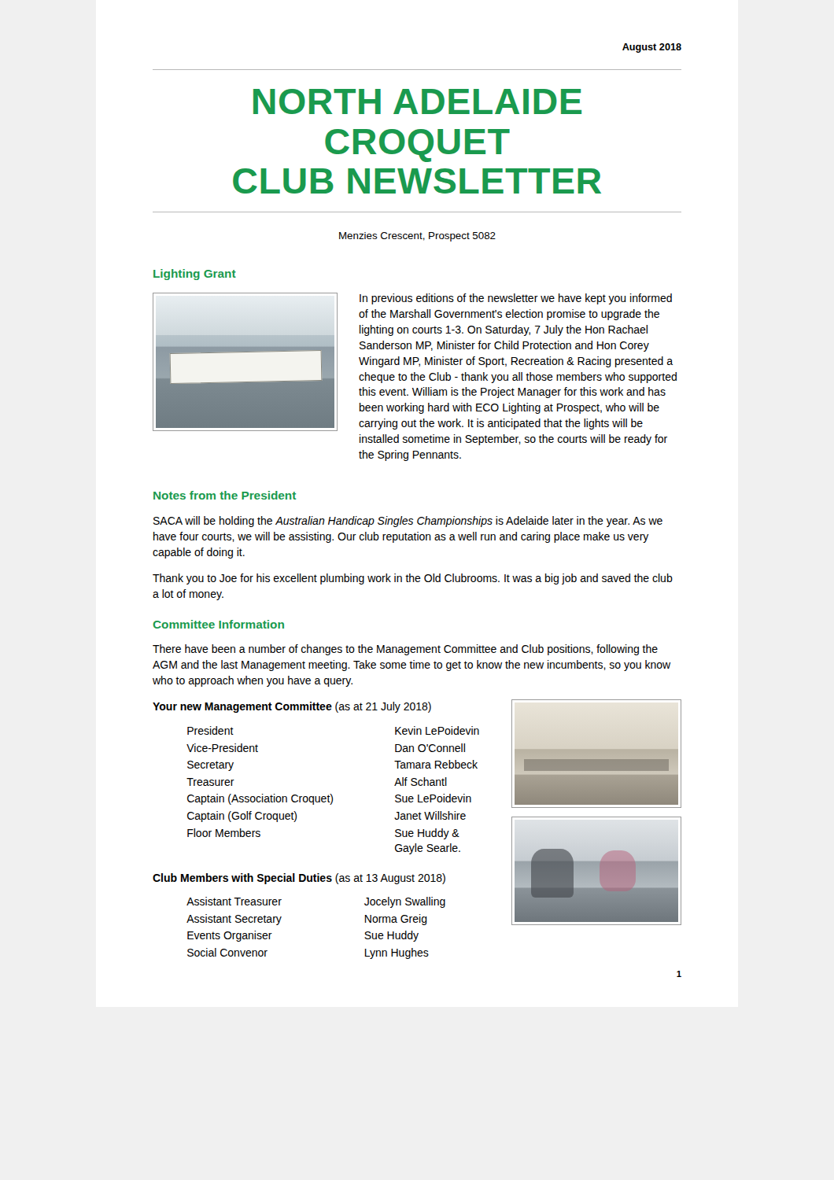August 2018
NORTH ADELAIDE CROQUET
CLUB NEWSLETTER
Menzies Crescent, Prospect 5082
Lighting Grant
In previous editions of the newsletter we have kept you informed of the Marshall Government's election promise to upgrade the lighting on courts 1-3. On Saturday, 7 July the Hon Rachael Sanderson MP, Minister for Child Protection and Hon Corey Wingard MP, Minister of Sport, Recreation & Racing presented a cheque to the Club - thank you all those members who supported this event. William is the Project Manager for this work and has been working hard with ECO Lighting at Prospect, who will be carrying out the work. It is anticipated that the lights will be installed sometime in September, so the courts will be ready for the Spring Pennants.
Notes from the President
SACA will be holding the Australian Handicap Singles Championships is Adelaide later in the year. As we have four courts, we will be assisting. Our club reputation as a well run and caring place make us very capable of doing it.
Thank you to Joe for his excellent plumbing work in the Old Clubrooms. It was a big job and saved the club a lot of money.
Committee Information
There have been a number of changes to the Management Committee and Club positions, following the AGM and the last Management meeting. Take some time to get to know the new incumbents, so you know who to approach when you have a query.
Your new Management Committee (as at 21 July 2018)
| President | Kevin LePoidevin |
| Vice-President | Dan O'Connell |
| Secretary | Tamara Rebbeck |
| Treasurer | Alf Schantl |
| Captain (Association Croquet) | Sue LePoidevin |
| Captain (Golf Croquet) | Janet Willshire |
| Floor Members | Sue Huddy & Gayle Searle. |
Club Members with Special Duties (as at 13 August 2018)
| Assistant Treasurer | Jocelyn Swalling |
| Assistant Secretary | Norma Greig |
| Events Organiser | Sue Huddy |
| Social Convenor | Lynn Hughes |
1